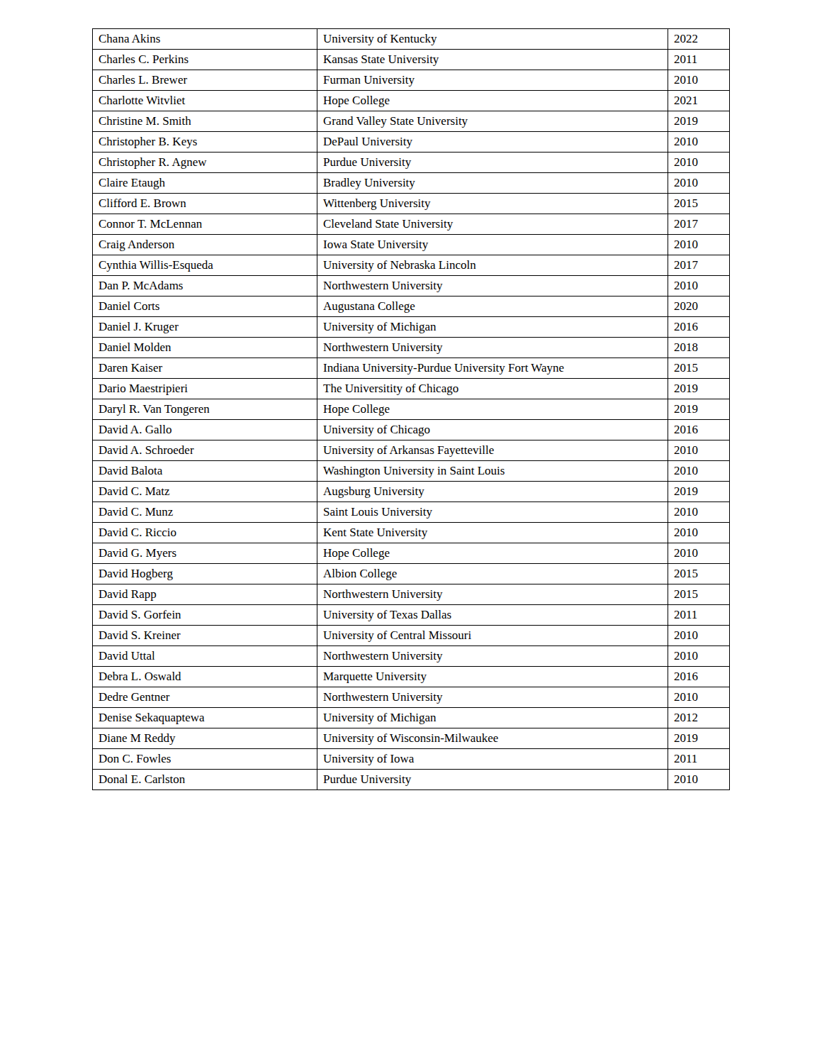| Chana Akins | University of Kentucky | 2022 |
| Charles C. Perkins | Kansas State University | 2011 |
| Charles L. Brewer | Furman University | 2010 |
| Charlotte Witvliet | Hope College | 2021 |
| Christine M. Smith | Grand Valley State University | 2019 |
| Christopher B. Keys | DePaul University | 2010 |
| Christopher R. Agnew | Purdue University | 2010 |
| Claire Etaugh | Bradley University | 2010 |
| Clifford E. Brown | Wittenberg University | 2015 |
| Connor T. McLennan | Cleveland State University | 2017 |
| Craig Anderson | Iowa State University | 2010 |
| Cynthia Willis-Esqueda | University of Nebraska Lincoln | 2017 |
| Dan P. McAdams | Northwestern University | 2010 |
| Daniel Corts | Augustana College | 2020 |
| Daniel J. Kruger | University of Michigan | 2016 |
| Daniel Molden | Northwestern University | 2018 |
| Daren Kaiser | Indiana University-Purdue University Fort Wayne | 2015 |
| Dario Maestripieri | The Universitity of Chicago | 2019 |
| Daryl R. Van Tongeren | Hope College | 2019 |
| David A. Gallo | University of Chicago | 2016 |
| David A. Schroeder | University of Arkansas Fayetteville | 2010 |
| David Balota | Washington University in Saint Louis | 2010 |
| David C. Matz | Augsburg University | 2019 |
| David C. Munz | Saint Louis University | 2010 |
| David C. Riccio | Kent State University | 2010 |
| David G. Myers | Hope College | 2010 |
| David Hogberg | Albion College | 2015 |
| David Rapp | Northwestern University | 2015 |
| David S. Gorfein | University of Texas Dallas | 2011 |
| David S. Kreiner | University of Central Missouri | 2010 |
| David Uttal | Northwestern University | 2010 |
| Debra L. Oswald | Marquette University | 2016 |
| Dedre Gentner | Northwestern University | 2010 |
| Denise Sekaquaptewa | University of Michigan | 2012 |
| Diane M Reddy | University of Wisconsin-Milwaukee | 2019 |
| Don C. Fowles | University of Iowa | 2011 |
| Donal E. Carlston | Purdue University | 2010 |